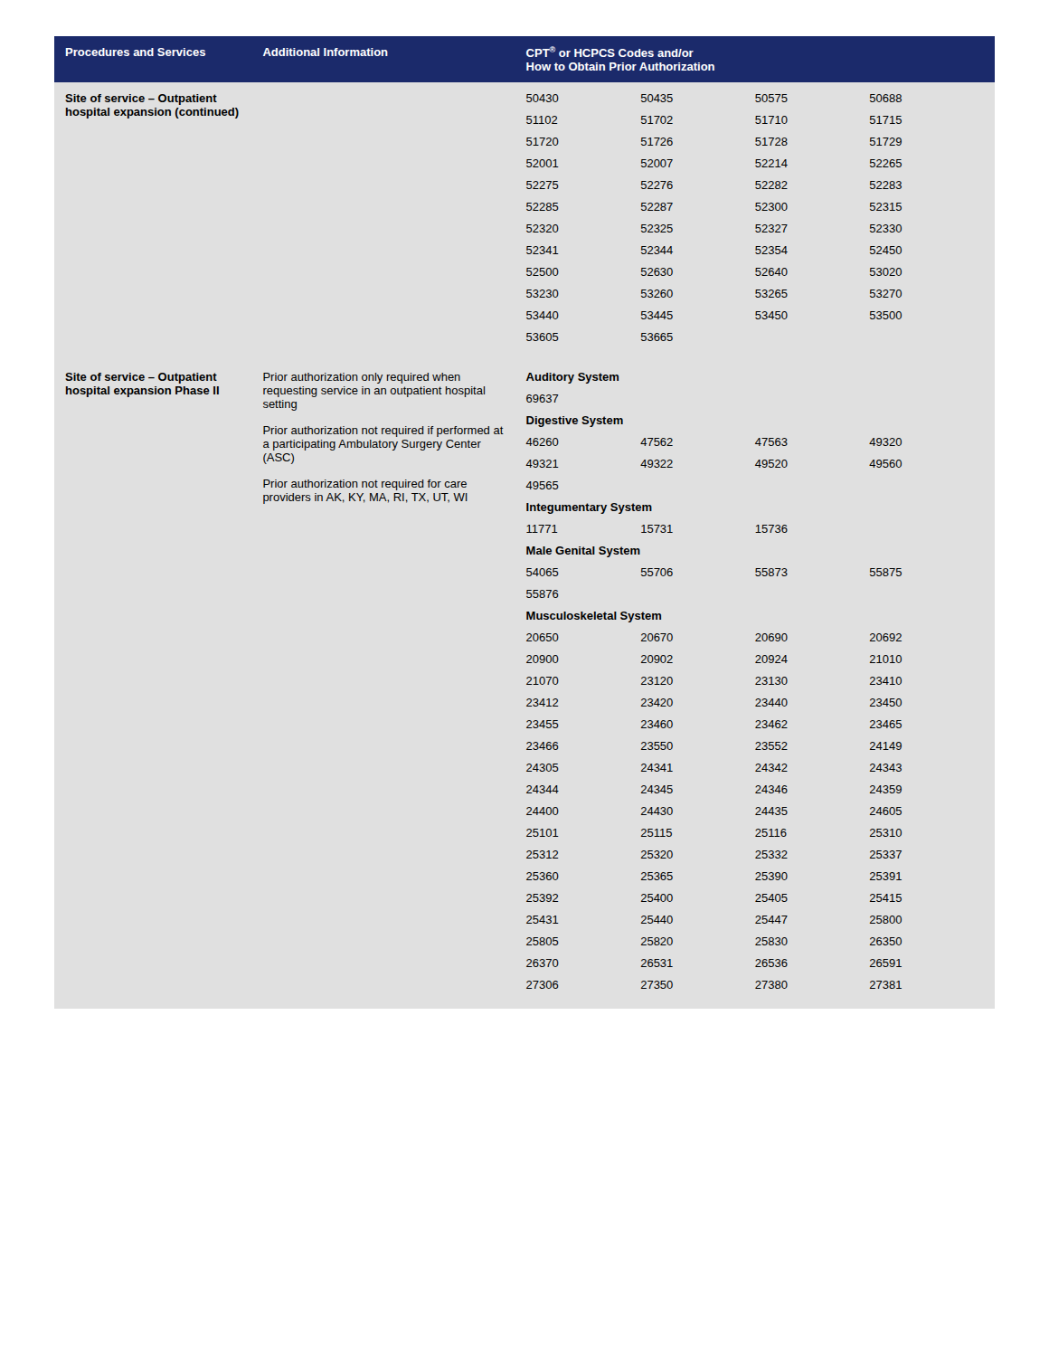| Procedures and Services | Additional Information | CPT ® or HCPCS Codes and/or How to Obtain Prior Authorization |
| --- | --- | --- |
| Site of service – Outpatient hospital expansion (continued) | | / 50430 / 50435 / 50575 / 50688 / / 51102 / 51702 / 51710 / 51715 / / 51720 / 51726 / 51728 / 51729 / / 52001 / 52007 / 52214 / 52265 / / 52275 / 52276 / 52282 / 52283 / / 52285 / 52287 / 52300 / 52315 / / 52320 / 52325 / 52327 / 52330 / / 52341 / 52344 / 52354 / 52450 / / 52500 / 52630 / 52640 / 53020 / / 53230 / 53260 / 53265 / 53270 / / 53440 / 53445 / 53450 / 53500 / / 53605 / 53665 / / / |
| Site of service – Outpatient hospital expansion Phase II | Prior authorization only required when requesting service in an outpatient hospital setting Prior authorization not required if performed at a participating Ambulatory Surgery Center (ASC) Prior authorization not required for care providers in AK, KY, MA, RI, TX, UT, WI | Auditory System / 69637 / / / / Digestive System / 46260 / 47562 / 47563 / 49320 / / 49321 / 49322 / 49520 / 49560 / / 49565 / / / / Integumentary System / 11771 / 15731 / 15736 / / Male Genital System / 54065 / 55706 / 55873 / 55875 / / 55876 / / / / Musculoskeletal System / 20650 / 20670 / 20690 / 20692 / / 20900 / 20902 / 20924 / 21010 / / 21070 / 23120 / 23130 / 23410 / / 23412 / 23420 / 23440 / 23450 / / 23455 / 23460 / 23462 / 23465 / / 23466 / 23550 / 23552 / 24149 / / 24305 / 24341 / 24342 / 24343 / / 24344 / 24345 / 24346 / 24359 / / 24400 / 24430 / 24435 / 24605 / / 25101 / 25115 / 25116 / 25310 / / 25312 / 25320 / 25332 / 25337 / / 25360 / 25365 / 25390 / 25391 / / 25392 / 25400 / 25405 / 25415 / / 25431 / 25440 / 25447 / 25800 / / 25805 / 25820 / 25830 / 26350 / / 26370 / 26531 / 26536 / 26591 / / 27306 / 27350 / 27380 / 27381 / |